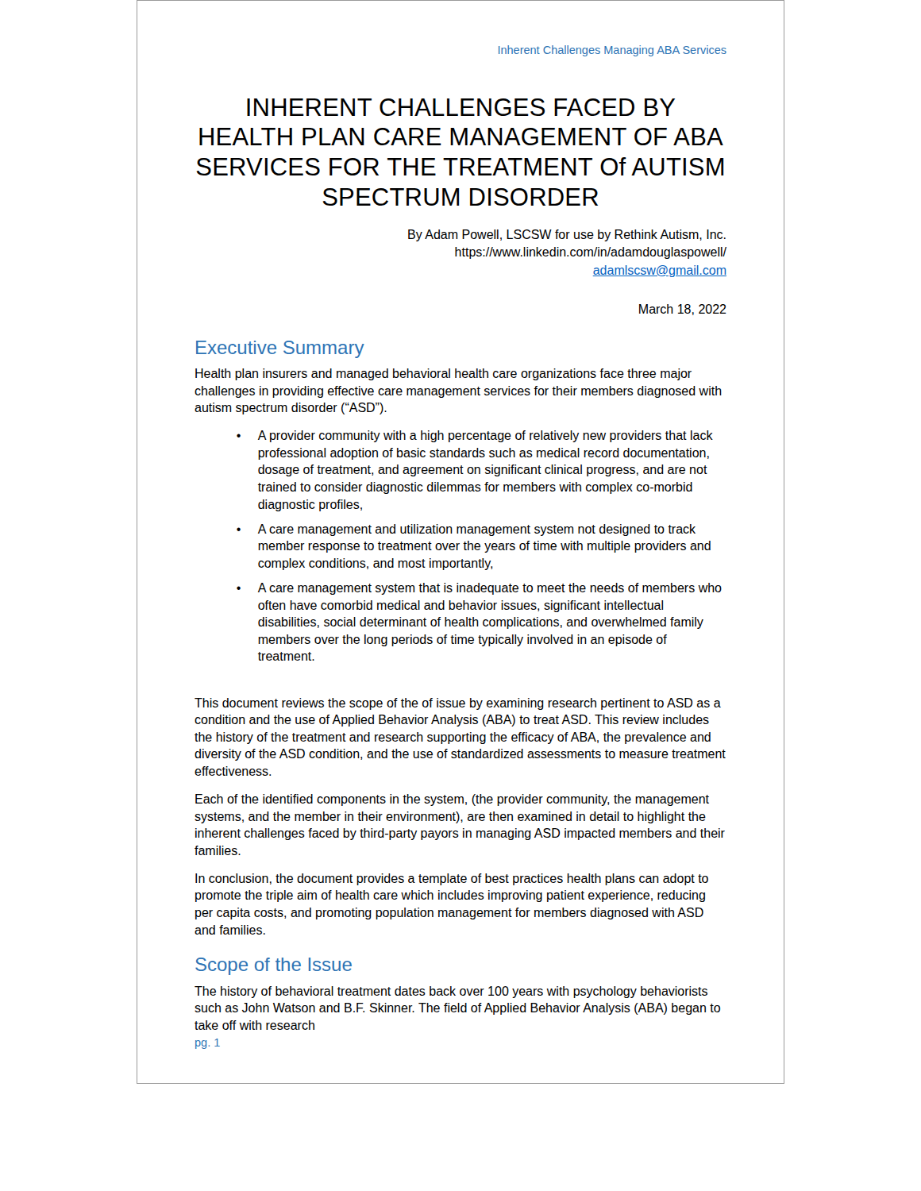Inherent Challenges Managing ABA Services
INHERENT CHALLENGES FACED BY HEALTH PLAN CARE MANAGEMENT OF ABA SERVICES FOR THE TREATMENT Of AUTISM SPECTRUM DISORDER
By Adam Powell, LSCSW for use by Rethink Autism, Inc.
https://www.linkedin.com/in/adamdouglaspowell/
adamlscsw@gmail.com
March 18, 2022
Executive Summary
Health plan insurers and managed behavioral health care organizations face three major challenges in providing effective care management services for their members diagnosed with autism spectrum disorder (“ASD”).
A provider community with a high percentage of relatively new providers that lack professional adoption of basic standards such as medical record documentation, dosage of treatment, and agreement on significant clinical progress, and are not trained to consider diagnostic dilemmas for members with complex co-morbid diagnostic profiles,
A care management and utilization management system not designed to track member response to treatment over the years of time with multiple providers and complex conditions, and most importantly,
A care management system that is inadequate to meet the needs of members who often have comorbid medical and behavior issues, significant intellectual disabilities, social determinant of health complications, and overwhelmed family members over the long periods of time typically involved in an episode of treatment.
This document reviews the scope of the of issue by examining research pertinent to ASD as a condition and the use of Applied Behavior Analysis (ABA) to treat ASD. This review includes the history of the treatment and research supporting the efficacy of ABA, the prevalence and diversity of the ASD condition, and the use of standardized assessments to measure treatment effectiveness.
Each of the identified components in the system, (the provider community, the management systems, and the member in their environment), are then examined in detail to highlight the inherent challenges faced by third-party payors in managing ASD impacted members and their families.
In conclusion, the document provides a template of best practices health plans can adopt to promote the triple aim of health care which includes improving patient experience, reducing per capita costs, and promoting population management for members diagnosed with ASD and families.
Scope of the Issue
The history of behavioral treatment dates back over 100 years with psychology behaviorists such as John Watson and B.F. Skinner. The field of Applied Behavior Analysis (ABA) began to take off with research
pg. 1